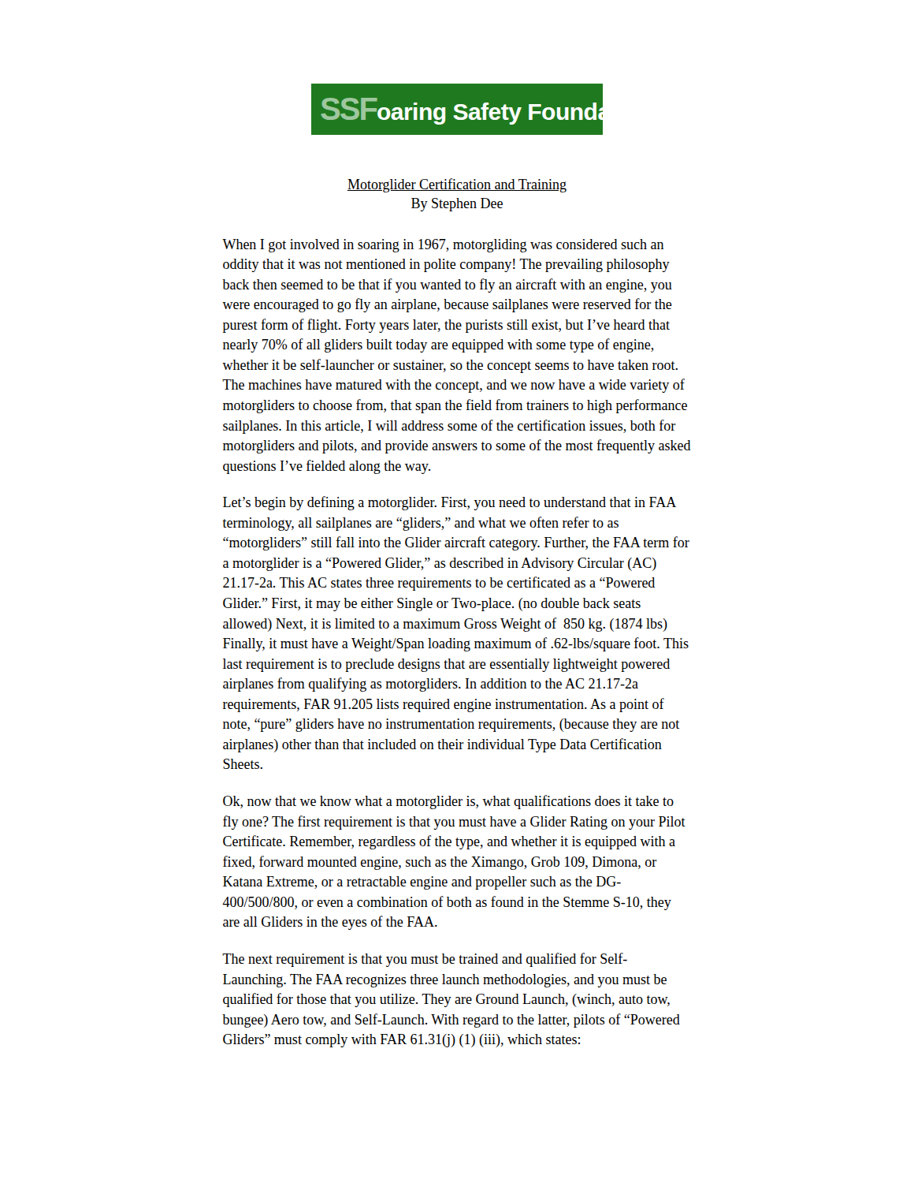SSFoaring Safety Foundation
Motorglider Certification and Training
By Stephen Dee
When I got involved in soaring in 1967, motorgliding was considered such an oddity that it was not mentioned in polite company! The prevailing philosophy back then seemed to be that if you wanted to fly an aircraft with an engine, you were encouraged to go fly an airplane, because sailplanes were reserved for the purest form of flight. Forty years later, the purists still exist, but I’ve heard that nearly 70% of all gliders built today are equipped with some type of engine, whether it be self-launcher or sustainer, so the concept seems to have taken root. The machines have matured with the concept, and we now have a wide variety of motorgliders to choose from, that span the field from trainers to high performance sailplanes. In this article, I will address some of the certification issues, both for motorgliders and pilots, and provide answers to some of the most frequently asked questions I’ve fielded along the way.
Let’s begin by defining a motorglider. First, you need to understand that in FAA terminology, all sailplanes are “gliders,” and what we often refer to as “motorgliders” still fall into the Glider aircraft category. Further, the FAA term for a motorglider is a “Powered Glider,” as described in Advisory Circular (AC) 21.17-2a. This AC states three requirements to be certificated as a “Powered Glider.” First, it may be either Single or Two-place. (no double back seats allowed) Next, it is limited to a maximum Gross Weight of 850 kg. (1874 lbs) Finally, it must have a Weight/Span loading maximum of .62-lbs/square foot. This last requirement is to preclude designs that are essentially lightweight powered airplanes from qualifying as motorgliders. In addition to the AC 21.17-2a requirements, FAR 91.205 lists required engine instrumentation. As a point of note, “pure” gliders have no instrumentation requirements, (because they are not airplanes) other than that included on their individual Type Data Certification Sheets.
Ok, now that we know what a motorglider is, what qualifications does it take to fly one? The first requirement is that you must have a Glider Rating on your Pilot Certificate. Remember, regardless of the type, and whether it is equipped with a fixed, forward mounted engine, such as the Ximango, Grob 109, Dimona, or Katana Extreme, or a retractable engine and propeller such as the DG-400/500/800, or even a combination of both as found in the Stemme S-10, they are all Gliders in the eyes of the FAA.
The next requirement is that you must be trained and qualified for Self-Launching. The FAA recognizes three launch methodologies, and you must be qualified for those that you utilize. They are Ground Launch, (winch, auto tow, bungee) Aero tow, and Self-Launch. With regard to the latter, pilots of “Powered Gliders” must comply with FAR 61.31(j) (1) (iii), which states: